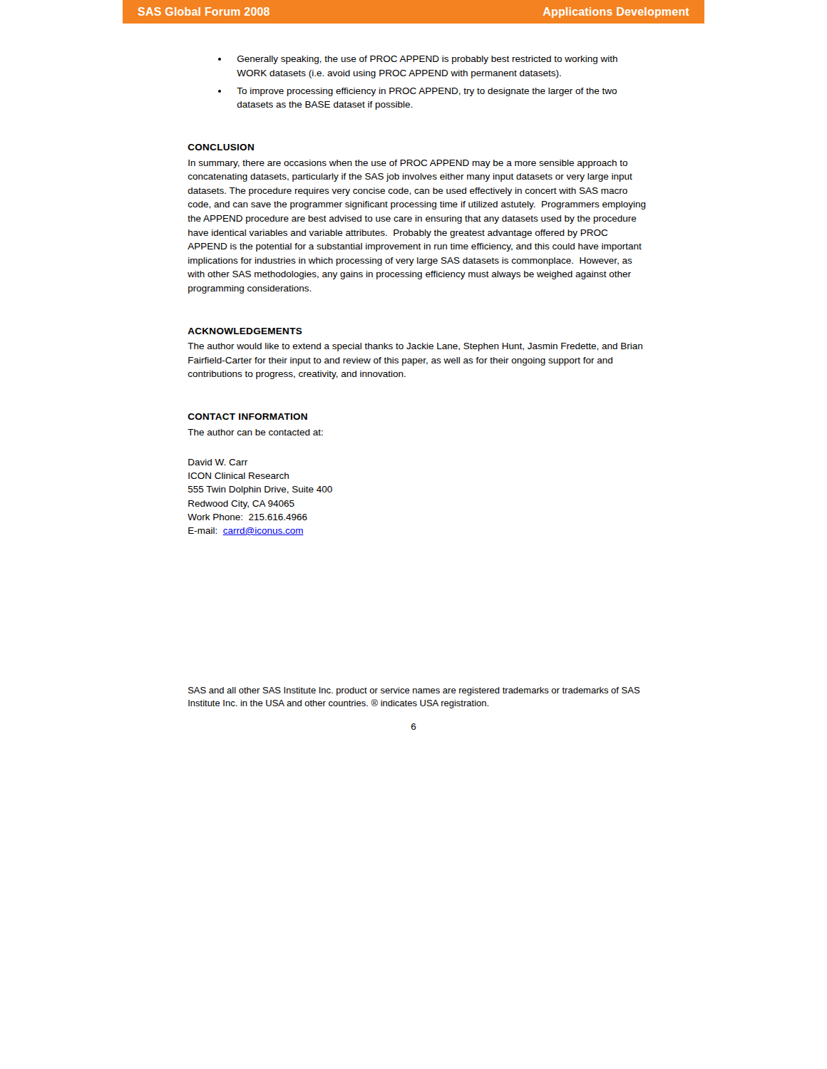SAS Global Forum 2008
Applications Development
Generally speaking, the use of PROC APPEND is probably best restricted to working with WORK datasets (i.e. avoid using PROC APPEND with permanent datasets).
To improve processing efficiency in PROC APPEND, try to designate the larger of the two datasets as the BASE dataset if possible.
CONCLUSION
In summary, there are occasions when the use of PROC APPEND may be a more sensible approach to concatenating datasets, particularly if the SAS job involves either many input datasets or very large input datasets. The procedure requires very concise code, can be used effectively in concert with SAS macro code, and can save the programmer significant processing time if utilized astutely. Programmers employing the APPEND procedure are best advised to use care in ensuring that any datasets used by the procedure have identical variables and variable attributes. Probably the greatest advantage offered by PROC APPEND is the potential for a substantial improvement in run time efficiency, and this could have important implications for industries in which processing of very large SAS datasets is commonplace. However, as with other SAS methodologies, any gains in processing efficiency must always be weighed against other programming considerations.
ACKNOWLEDGEMENTS
The author would like to extend a special thanks to Jackie Lane, Stephen Hunt, Jasmin Fredette, and Brian Fairfield-Carter for their input to and review of this paper, as well as for their ongoing support for and contributions to progress, creativity, and innovation.
CONTACT INFORMATION
The author can be contacted at:
David W. Carr
ICON Clinical Research
555 Twin Dolphin Drive, Suite 400
Redwood City, CA 94065
Work Phone: 215.616.4966
E-mail: carrd@iconus.com
SAS and all other SAS Institute Inc. product or service names are registered trademarks or trademarks of SAS Institute Inc. in the USA and other countries. ® indicates USA registration.
6